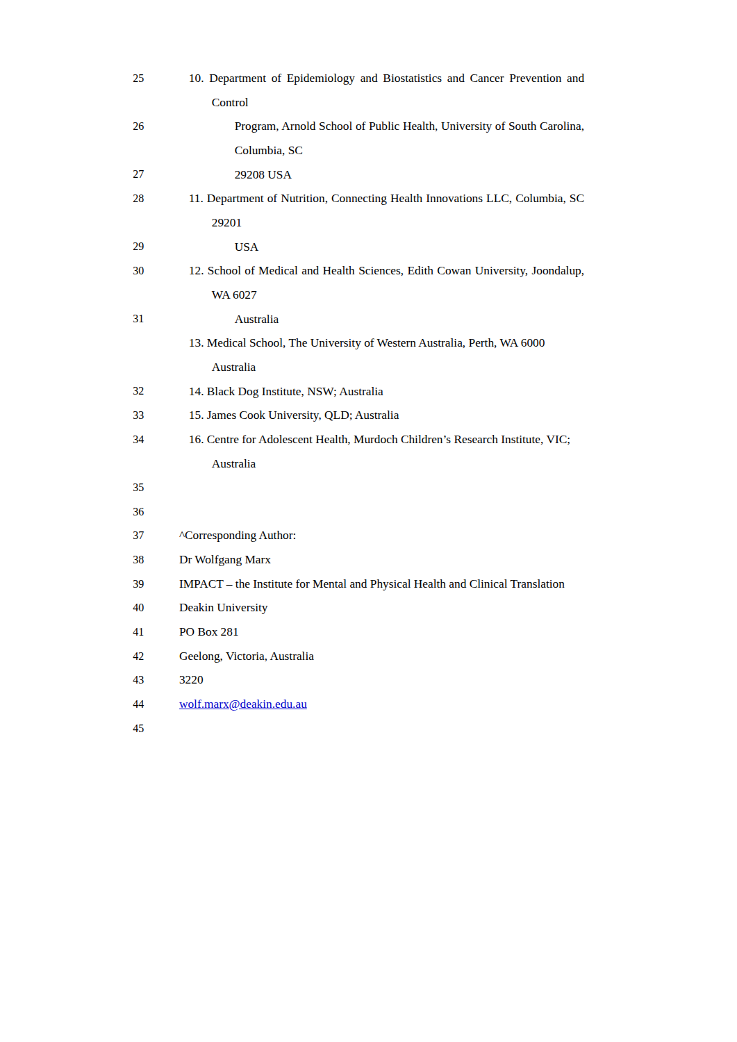25
10. Department of Epidemiology and Biostatistics and Cancer Prevention and Control
26
Program, Arnold School of Public Health, University of South Carolina, Columbia, SC
27
29208 USA
28
11. Department of Nutrition, Connecting Health Innovations LLC, Columbia, SC 29201
29
USA
30
12. School of Medical and Health Sciences, Edith Cowan University, Joondalup, WA 6027
31
Australia
13. Medical School, The University of Western Australia, Perth, WA 6000 Australia
32
14. Black Dog Institute, NSW; Australia
33
15. James Cook University, QLD; Australia
34
16. Centre for Adolescent Health, Murdoch Children’s Research Institute, VIC; Australia
35
36
37
^Corresponding Author:
38
Dr Wolfgang Marx
39
IMPACT – the Institute for Mental and Physical Health and Clinical Translation
40
Deakin University
41
PO Box 281
42
Geelong, Victoria, Australia
43
3220
44
wolf.marx@deakin.edu.au
45